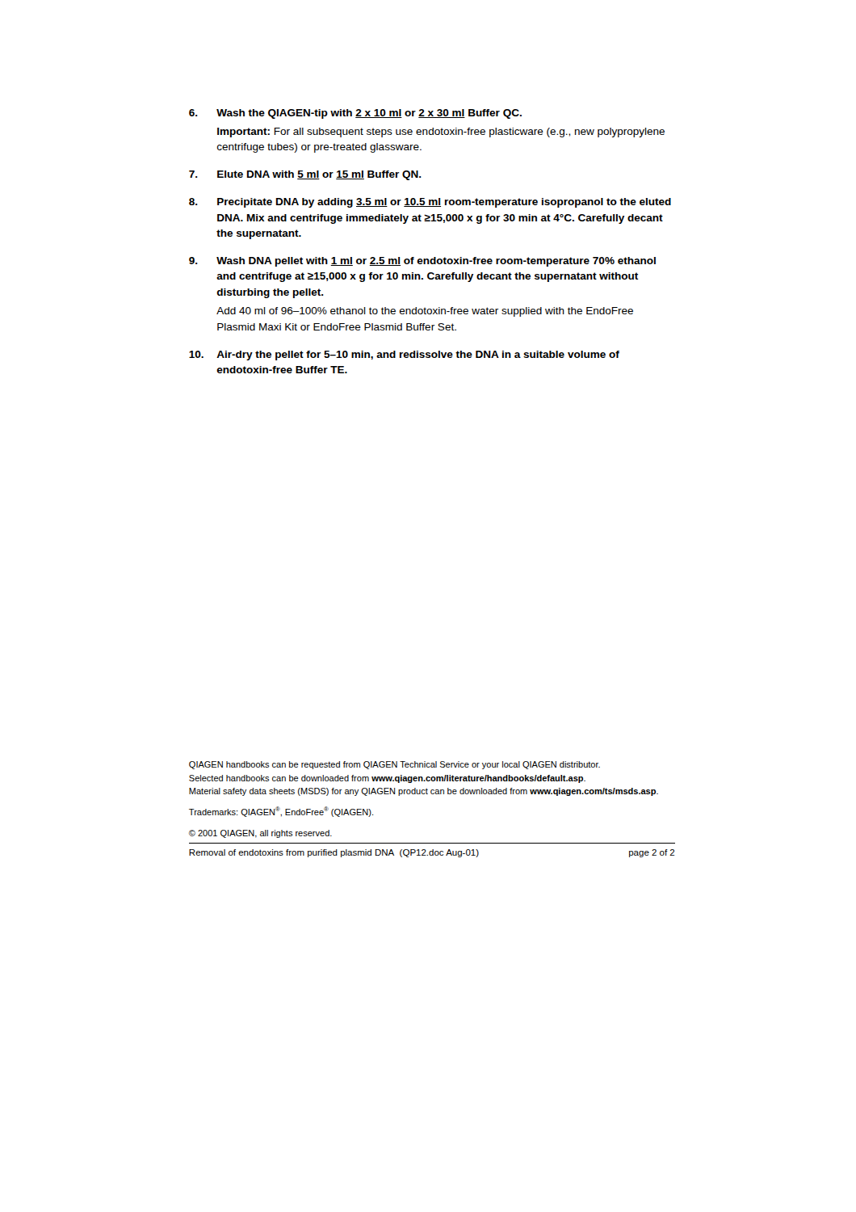6.
Wash the QIAGEN-tip with 2 x 10 ml or 2 x 30 ml Buffer QC.
Important: For all subsequent steps use endotoxin-free plasticware (e.g., new polypropylene centrifuge tubes) or pre-treated glassware.
7.
Elute DNA with 5 ml or 15 ml Buffer QN.
8.
Precipitate DNA by adding 3.5 ml or 10.5 ml room-temperature isopropanol to the eluted DNA. Mix and centrifuge immediately at ≥15,000 x g for 30 min at 4°C. Carefully decant the supernatant.
9.
Wash DNA pellet with 1 ml or 2.5 ml of endotoxin-free room-temperature 70% ethanol and centrifuge at ≥15,000 x g for 10 min. Carefully decant the supernatant without disturbing the pellet.
Add 40 ml of 96–100% ethanol to the endotoxin-free water supplied with the EndoFree Plasmid Maxi Kit or EndoFree Plasmid Buffer Set.
10.
Air-dry the pellet for 5–10 min, and redissolve the DNA in a suitable volume of endotoxin-free Buffer TE.
QIAGEN handbooks can be requested from QIAGEN Technical Service or your local QIAGEN distributor.
Selected handbooks can be downloaded from www.qiagen.com/literature/handbooks/default.asp.
Material safety data sheets (MSDS) for any QIAGEN product can be downloaded from www.qiagen.com/ts/msds.asp.
Trademarks: QIAGEN®, EndoFree® (QIAGEN).
© 2001 QIAGEN, all rights reserved.
Removal of endotoxins from purified plasmid DNA (QP12.doc Aug-01) page 2 of 2